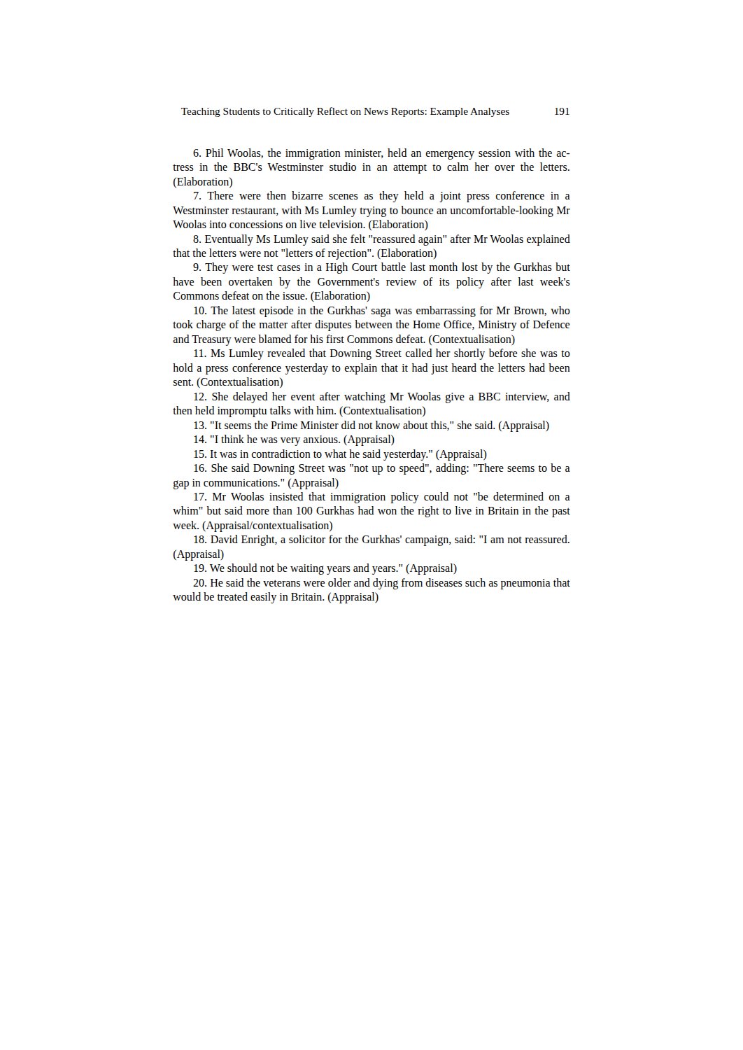Teaching Students to Critically Reflect on News Reports: Example Analyses 191
6. Phil Woolas, the immigration minister, held an emergency session with the actress in the BBC's Westminster studio in an attempt to calm her over the letters. (Elaboration)
7. There were then bizarre scenes as they held a joint press conference in a Westminster restaurant, with Ms Lumley trying to bounce an uncomfortable-looking Mr Woolas into concessions on live television. (Elaboration)
8. Eventually Ms Lumley said she felt "reassured again" after Mr Woolas explained that the letters were not "letters of rejection". (Elaboration)
9. They were test cases in a High Court battle last month lost by the Gurkhas but have been overtaken by the Government's review of its policy after last week's Commons defeat on the issue. (Elaboration)
10. The latest episode in the Gurkhas' saga was embarrassing for Mr Brown, who took charge of the matter after disputes between the Home Office, Ministry of Defence and Treasury were blamed for his first Commons defeat. (Contextualisation)
11. Ms Lumley revealed that Downing Street called her shortly before she was to hold a press conference yesterday to explain that it had just heard the letters had been sent. (Contextualisation)
12. She delayed her event after watching Mr Woolas give a BBC interview, and then held impromptu talks with him. (Contextualisation)
13. "It seems the Prime Minister did not know about this," she said. (Appraisal)
14. "I think he was very anxious. (Appraisal)
15. It was in contradiction to what he said yesterday." (Appraisal)
16. She said Downing Street was "not up to speed", adding: "There seems to be a gap in communications." (Appraisal)
17. Mr Woolas insisted that immigration policy could not "be determined on a whim" but said more than 100 Gurkhas had won the right to live in Britain in the past week. (Appraisal/contextualisation)
18. David Enright, a solicitor for the Gurkhas' campaign, said: "I am not reassured. (Appraisal)
19. We should not be waiting years and years." (Appraisal)
20. He said the veterans were older and dying from diseases such as pneumonia that would be treated easily in Britain. (Appraisal)